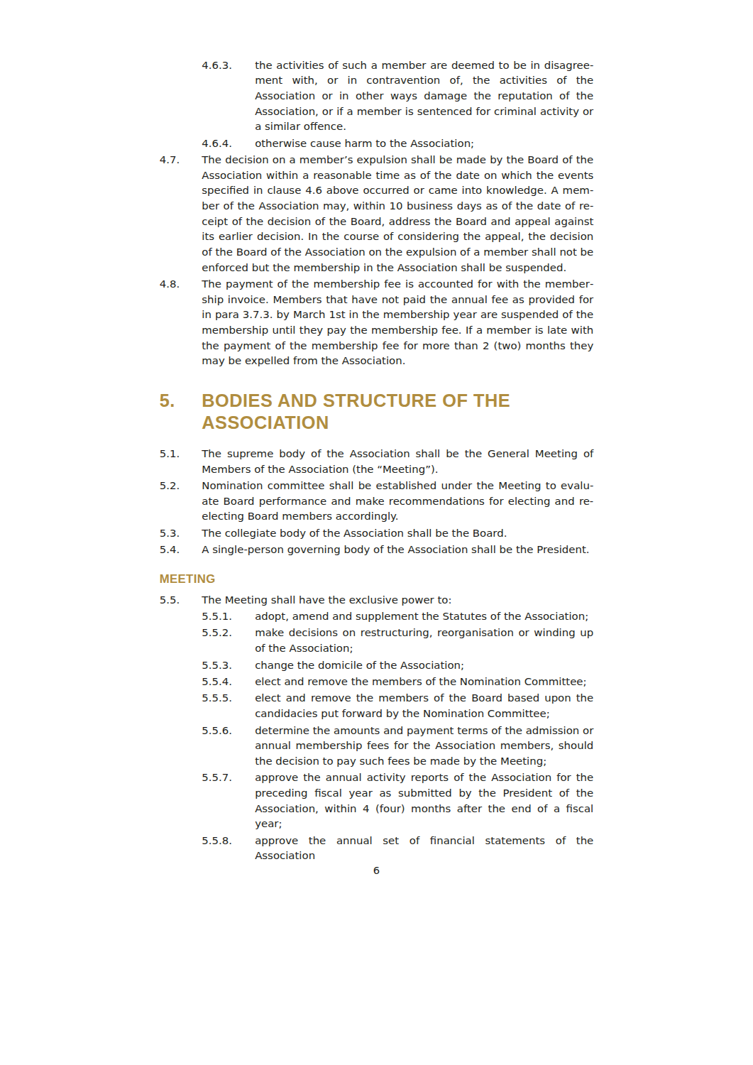4.6.3. the activities of such a member are deemed to be in disagreement with, or in contravention of, the activities of the Association or in other ways damage the reputation of the Association, or if a member is sentenced for criminal activity or a similar offence.
4.6.4. otherwise cause harm to the Association;
4.7. The decision on a member’s expulsion shall be made by the Board of the Association within a reasonable time as of the date on which the events specified in clause 4.6 above occurred or came into knowledge. A member of the Association may, within 10 business days as of the date of receipt of the decision of the Board, address the Board and appeal against its earlier decision. In the course of considering the appeal, the decision of the Board of the Association on the expulsion of a member shall not be enforced but the membership in the Association shall be suspended.
4.8. The payment of the membership fee is accounted for with the membership invoice. Members that have not paid the annual fee as provided for in para 3.7.3. by March 1st in the membership year are suspended of the membership until they pay the membership fee. If a member is late with the payment of the membership fee for more than 2 (two) months they may be expelled from the Association.
5. BODIES AND STRUCTURE OF THE ASSOCIATION
5.1. The supreme body of the Association shall be the General Meeting of Members of the Association (the “Meeting”).
5.2. Nomination committee shall be established under the Meeting to evaluate Board performance and make recommendations for electing and re-electing Board members accordingly.
5.3. The collegiate body of the Association shall be the Board.
5.4. A single-person governing body of the Association shall be the President.
MEETING
5.5. The Meeting shall have the exclusive power to:
5.5.1. adopt, amend and supplement the Statutes of the Association;
5.5.2. make decisions on restructuring, reorganisation or winding up of the Association;
5.5.3. change the domicile of the Association;
5.5.4. elect and remove the members of the Nomination Committee;
5.5.5. elect and remove the members of the Board based upon the candidacies put forward by the Nomination Committee;
5.5.6. determine the amounts and payment terms of the admission or annual membership fees for the Association members, should the decision to pay such fees be made by the Meeting;
5.5.7. approve the annual activity reports of the Association for the preceding fiscal year as submitted by the President of the Association, within 4 (four) months after the end of a fiscal year;
5.5.8. approve the annual set of financial statements of the Association
6